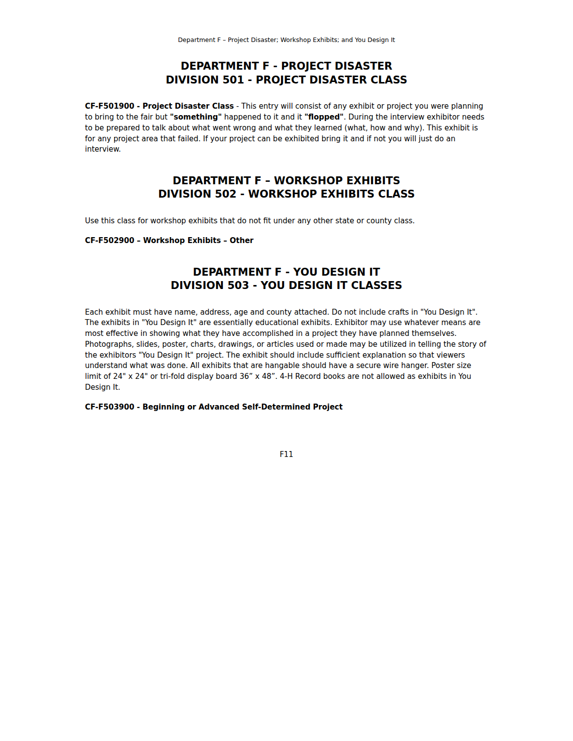Department F – Project Disaster; Workshop Exhibits; and You Design It
DEPARTMENT F - PROJECT DISASTER DIVISION 501 - PROJECT DISASTER CLASS
CF-F501900 - Project Disaster Class - This entry will consist of any exhibit or project you were planning to bring to the fair but "something" happened to it and it "flopped". During the interview exhibitor needs to be prepared to talk about what went wrong and what they learned (what, how and why). This exhibit is for any project area that failed. If your project can be exhibited bring it and if not you will just do an interview.
DEPARTMENT F – WORKSHOP EXHIBITS DIVISION 502 - WORKSHOP EXHIBITS CLASS
Use this class for workshop exhibits that do not fit under any other state or county class.
CF-F502900 – Workshop Exhibits – Other
DEPARTMENT F - YOU DESIGN IT DIVISION 503 - YOU DESIGN IT CLASSES
Each exhibit must have name, address, age and county attached. Do not include crafts in "You Design It". The exhibits in "You Design It" are essentially educational exhibits. Exhibitor may use whatever means are most effective in showing what they have accomplished in a project they have planned themselves. Photographs, slides, poster, charts, drawings, or articles used or made may be utilized in telling the story of the exhibitors "You Design It" project. The exhibit should include sufficient explanation so that viewers understand what was done. All exhibits that are hangable should have a secure wire hanger. Poster size limit of 24" x 24" or tri-fold display board 36” x 48”. 4-H Record books are not allowed as exhibits in You Design It.
CF-F503900 - Beginning or Advanced Self-Determined Project
F11